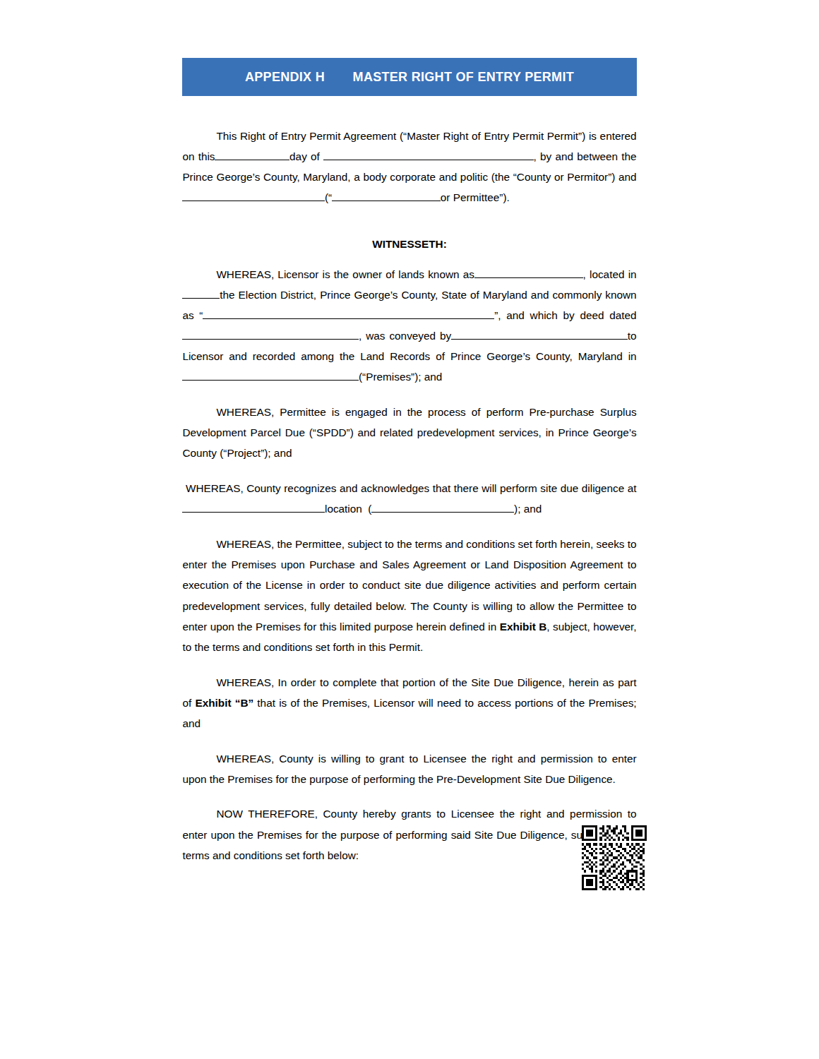APPENDIX H MASTER RIGHT OF ENTRY PERMIT
This Right of Entry Permit Agreement (“Master Right of Entry Permit Permit”) is entered on this day of , by and between the Prince George’s County, Maryland, a body corporate and politic (the “County or Permitor”) and (“ or Permittee”).
WITNESSETH:
WHEREAS, Licensor is the owner of lands known as , located in the Election District, Prince George’s County, State of Maryland and commonly known as “ ”, and which by deed dated , was conveyed by to Licensor and recorded among the Land Records of Prince George’s County, Maryland in (“Premises”); and
WHEREAS, Permittee is engaged in the process of perform Pre-purchase Surplus Development Parcel Due (“SPDD”) and related predevelopment services, in Prince George’s County (“Project”); and
WHEREAS, County recognizes and acknowledges that there will perform site due diligence at location ( ); and
WHEREAS, the Permittee, subject to the terms and conditions set forth herein, seeks to enter the Premises upon Purchase and Sales Agreement or Land Disposition Agreement to execution of the License in order to conduct site due diligence activities and perform certain predevelopment services, fully detailed below. The County is willing to allow the Permittee to enter upon the Premises for this limited purpose herein defined in Exhibit B, subject, however, to the terms and conditions set forth in this Permit.
WHEREAS, In order to complete that portion of the Site Due Diligence, herein as part of Exhibit “B” that is of the Premises, Licensor will need to access portions of the Premises; and
WHEREAS, County is willing to grant to Licensee the right and permission to enter upon the Premises for the purpose of performing the Pre-Development Site Due Diligence.
NOW THEREFORE, County hereby grants to Licensee the right and permission to enter upon the Premises for the purpose of performing said Site Due Diligence, subject to the terms and conditions set forth below: